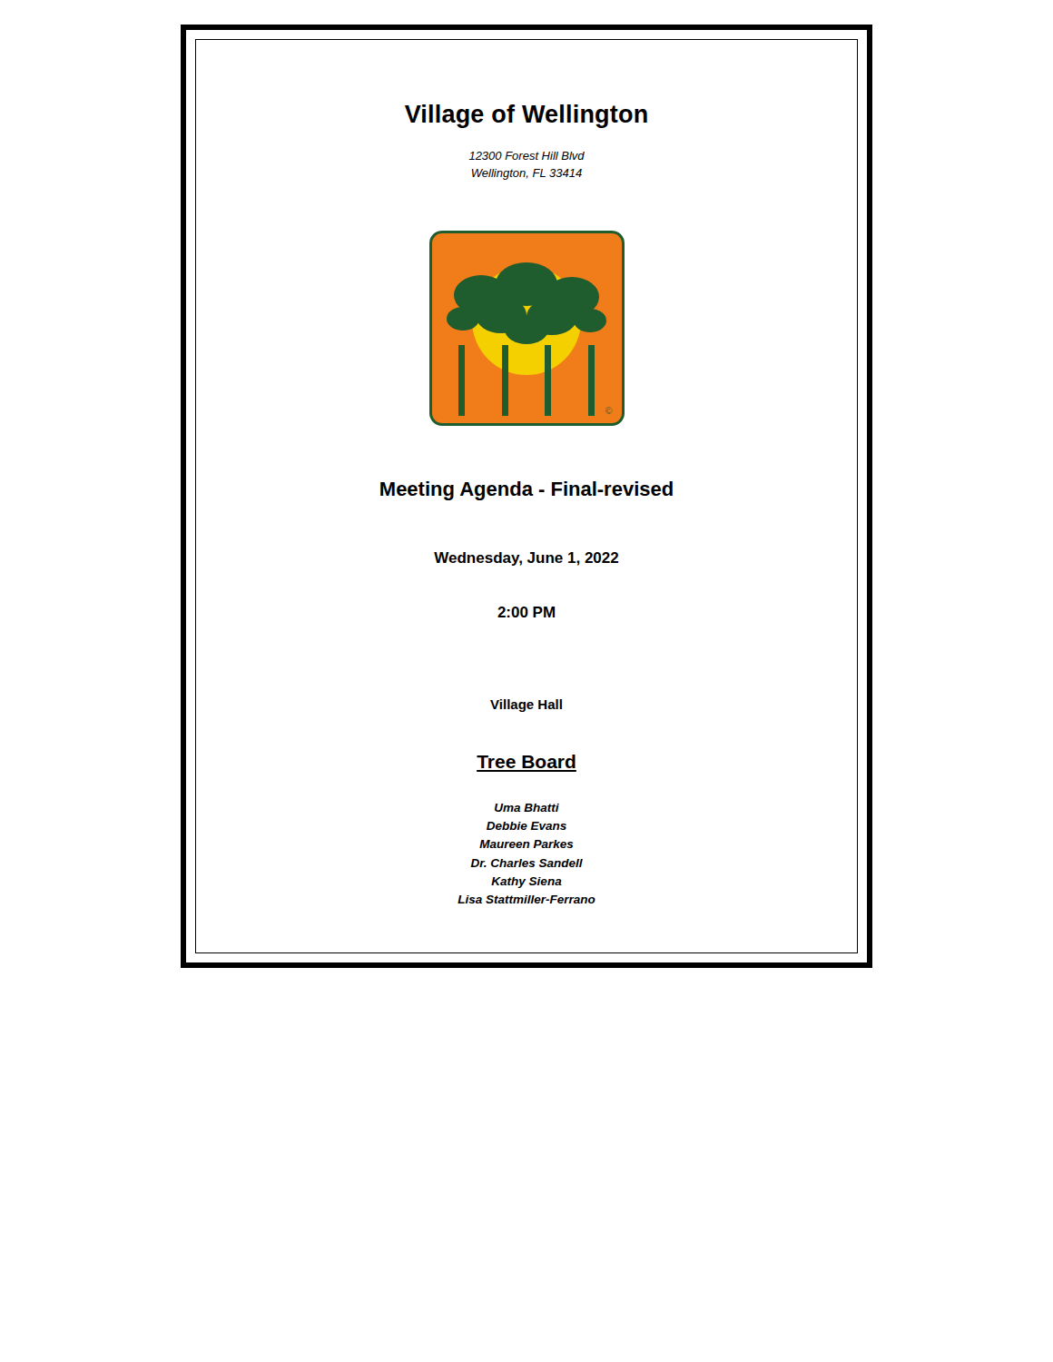Village of Wellington
12300 Forest Hill Blvd
Wellington, FL 33414
©
Meeting Agenda - Final-revised
Wednesday, June 1, 2022
2:00 PM
Village Hall
Tree Board
Uma Bhatti
Debbie Evans
Maureen Parkes
Dr. Charles Sandell
Kathy Siena
Lisa Stattmiller-Ferrano